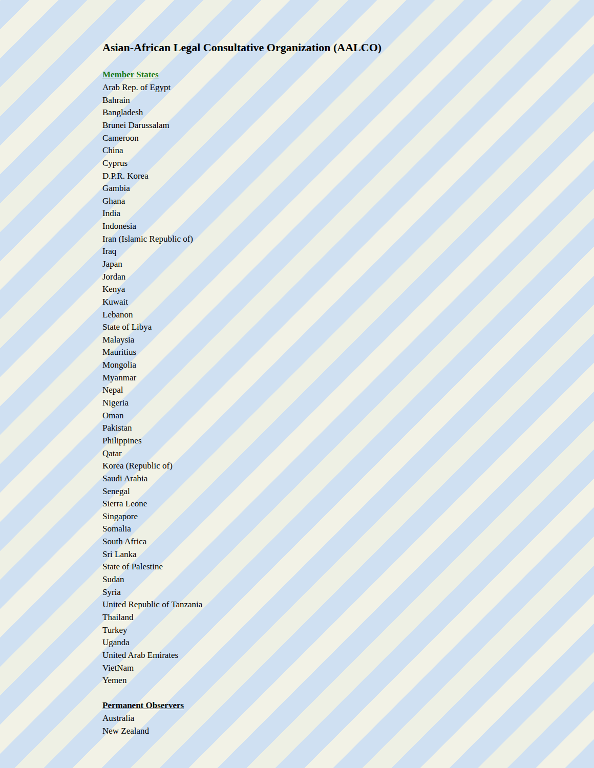Asian-African Legal Consultative Organization (AALCO)
Member States
Arab Rep. of Egypt
Bahrain
Bangladesh
Brunei Darussalam
Cameroon
China
Cyprus
D.P.R. Korea
Gambia
Ghana
India
Indonesia
Iran (Islamic Republic of)
Iraq
Japan
Jordan
Kenya
Kuwait
Lebanon
State of Libya
Malaysia
Mauritius
Mongolia
Myanmar
Nepal
Nigeria
Oman
Pakistan
Philippines
Qatar
Korea (Republic of)
Saudi Arabia
Senegal
Sierra Leone
Singapore
Somalia
South Africa
Sri Lanka
State of Palestine
Sudan
Syria
United Republic of Tanzania
Thailand
Turkey
Uganda
United Arab Emirates
VietNam
Yemen
Permanent Observers
Australia
New Zealand